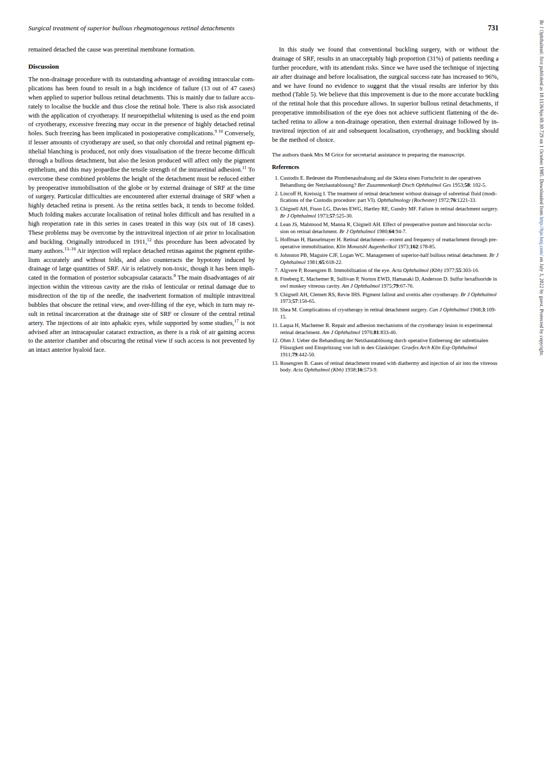Br J Ophthalmol: first published as 10.1136/bjo.69.10.729 on 1 October 1985. Downloaded from http://bjo.bmj.com/ on July 3, 2022 by guest. Protected by copyright.
Surgical treatment of superior bullous rhegmatogenous retinal detachments 731
remained detached the cause was preretinal membrane formation.
Discussion
The non-drainage procedure with its outstanding advantage of avoiding intraocular complications has been found to result in a high incidence of failure (13 out of 47 cases) when applied to superior bullous retinal detachments. This is mainly due to failure accurately to localise the buckle and thus close the retinal hole. There is also risk associated with the application of cryotherapy. If neuroepithelial whitening is used as the end point of cryotherapy, excessive freezing may occur in the presence of highly detached retinal holes. Such freezing has been implicated in postoperative complications.9 10 Conversely, if lesser amounts of cryotherapy are used, so that only choroidal and retinal pigment epithelial blanching is produced, not only does visualisation of the freeze become difficult through a bullous detachment, but also the lesion produced will affect only the pigment epithelium, and this may jeopardise the tensile strength of the intraretinal adhesion.11 To overcome these combined problems the height of the detachment must be reduced either by preoperative immobilisation of the globe or by external drainage of SRF at the time of surgery. Particular difficulties are encountered after external drainage of SRF when a highly detached retina is present. As the retina settles back, it tends to become folded. Much folding makes accurate localisation of retinal holes difficult and has resulted in a high reoperation rate in this series in cases treated in this way (six out of 18 cases). These problems may be overcome by the intravitreal injection of air prior to localisation and buckling. Originally introduced in 1911,12 this procedure has been advocated by many authors.13–16 Air injection will replace detached retinas against the pigment epithelium accurately and without folds, and also counteracts the hypotony induced by drainage of large quantities of SRF. Air is relatively non-toxic, though it has been implicated in the formation of posterior subcapsular cataracts.8 The main disadvantages of air injection within the vitreous cavity are the risks of lenticular or retinal damage due to misdirection of the tip of the needle, the inadvertent formation of multiple intravitreal bubbles that obscure the retinal view, and over-filling of the eye, which in turn may result in retinal incarceration at the drainage site of SRF or closure of the central retinal artery. The injections of air into aphakic eyes, while supported by some studies,17 is not advised after an intracapsular cataract extraction, as there is a risk of air gaining access to the anterior chamber and obscuring the retinal view if such access is not prevented by an intact anterior hyaloid face.
In this study we found that conventional buckling surgery, with or without the drainage of SRF, results in an unacceptably high proportion (31%) of patients needing a further procedure, with its attendant risks. Since we have used the technique of injecting air after drainage and before localisation, the surgical success rate has increased to 96%, and we have found no evidence to suggest that the visual results are inferior by this method (Table 5). We believe that this improvement is due to the more accurate buckling of the retinal hole that this procedure allows. In superior bullous retinal detachments, if preoperative immobilisation of the eye does not achieve sufficient flattening of the detached retina to allow a non-drainage operation, then external drainage followed by intravitreal injection of air and subsequent localisation, cryotherapy, and buckling should be the method of choice.
The authors thank Mrs M Grice for secretarial assistance in preparing the manuscript.
References
Custodis E. Bedeutet die Plombenaufnahung auf die Sklera einen Fortschritt in der operativen Behandlung der Netzhautablosung? Ber Zusammenkunft Dtsch Ophthalmol Ges 1953;58: 102-5.
Lincoff H, Kreissig I. The treatment of retinal detachment without drainage of subretinal fluid (modifications of the Custodis procedure: part VI). Ophthalmology (Rochester) 1972;76:1221-33.
Chignell AH, Fison LG, Davies EWG, Hartley RE, Gundry MF. Failure in retinal detachment surgery. Br J Ophthalmol 1973;57:525-30.
Lean JS, Mahmood M, Manna R, Chignell AH. Effect of preoperative posture and binocular occlusion on retinal detachment. Br J Ophthalmol 1980;64:94-7.
Hoffman H, Hanselmayer H. Retinal detachment—extent and frequency of reattachment through preoperative immobilisation. Klin Monatsbl Augenheilkol 1973;162:178-85.
Johnston PB, Maguire CJF, Logan WC. Management of superior-half bullous retinal detachment. Br J Ophthalmol 1981;65:618-22.
Algvere P, Rosengren B. Immobilisation of the eye. Acta Ophthalmol (Kbh) 1977;55:303-16.
Fineberg E, Machemer R, Sullivan P, Norton EWD, Hamasaki D, Anderson D. Sulfur hexafluoride in owl monkey vitreous cavity. Am J Ophthalmol 1975;79:67-76.
Chignell AH, Clemett RS, Revie IHS. Pigment fallout and uveitis after cryotherapy. Br J Ophthalmol 1973;57:156-65.
Shea M. Complications of cryotherapy in retinal detachment surgery. Can J Ophthalmol 1968;3:109-15.
Laqua H, Machemer R. Repair and adhesion mechanisms of the cryotherapy lesion in experimental retinal detachment. Am J Ophthalmol 1976;81:833-46.
Ohm J. Ueber die Behandlung der Netzhautablösung durch operative Entleerung der subretinalen Flüssigkeit und Einspritzung von luft in den Glaskörper. Graefes Arch Klin Exp Ophthalmol 1911;79:442-50.
Rosengren B. Cases of retinal detachment treated with diathermy and injection of air into the vitreous body. Acta Ophthalmol (Kbh) 1938;16:573-9.